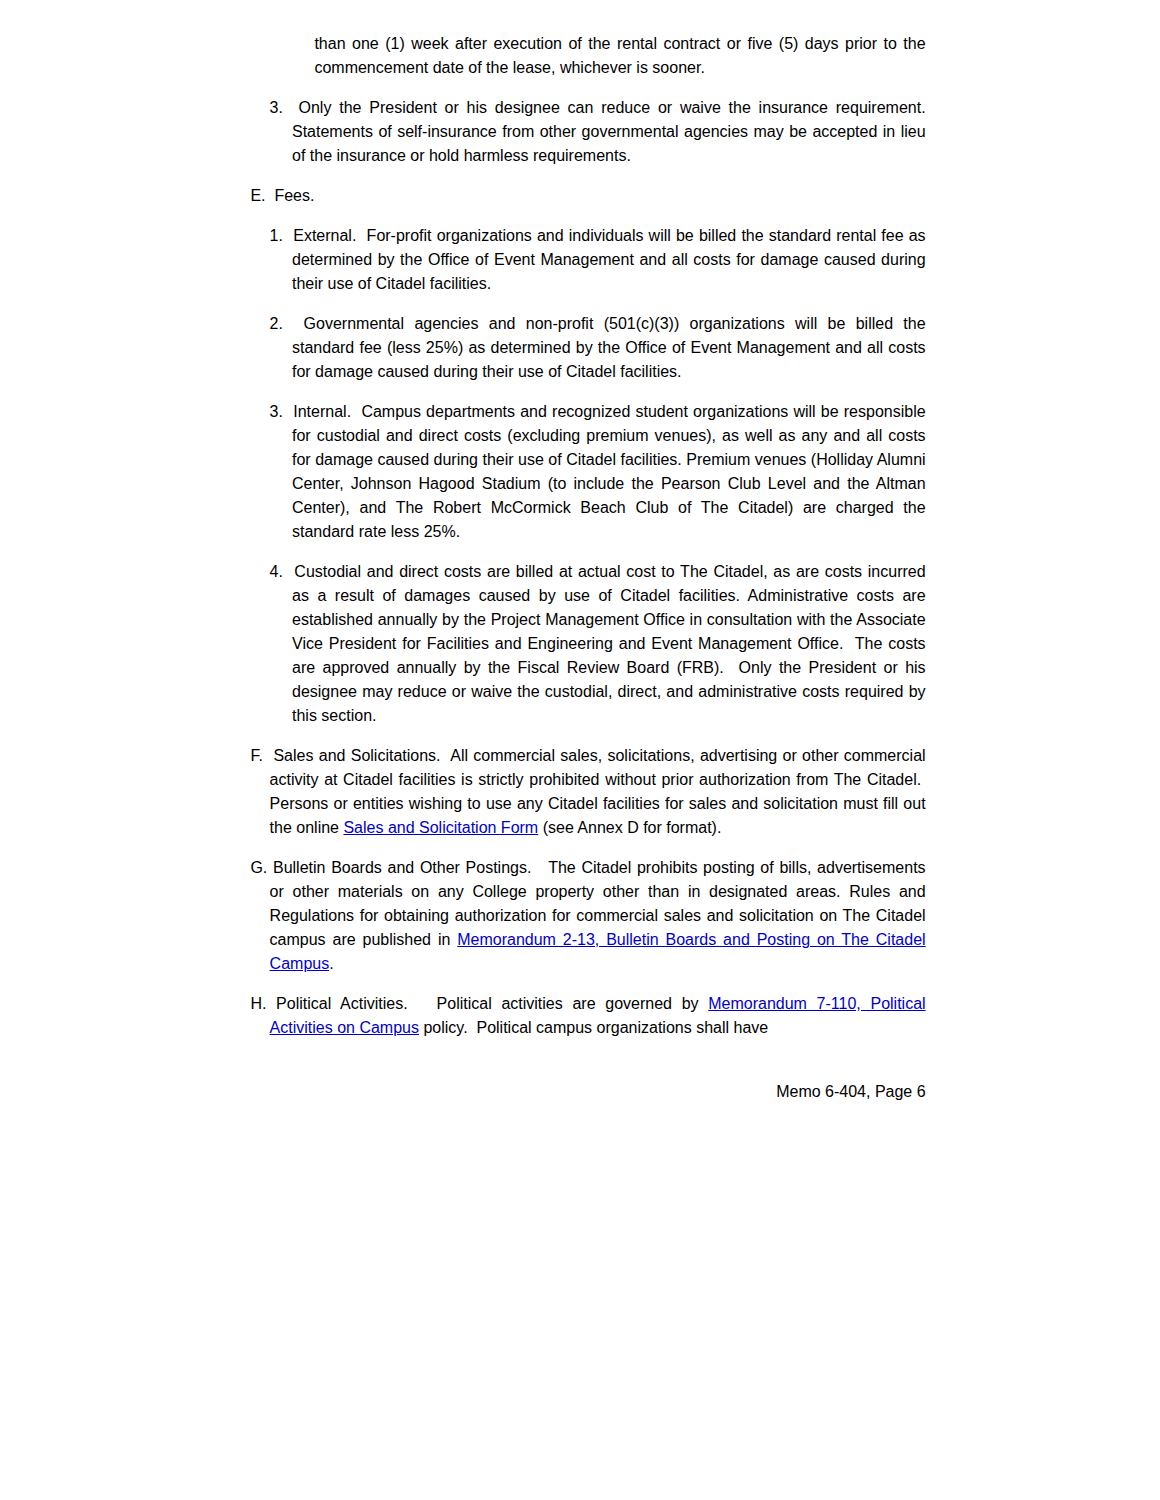than one (1) week after execution of the rental contract or five (5) days prior to the commencement date of the lease, whichever is sooner.
3. Only the President or his designee can reduce or waive the insurance requirement. Statements of self-insurance from other governmental agencies may be accepted in lieu of the insurance or hold harmless requirements.
E. Fees.
1. External. For-profit organizations and individuals will be billed the standard rental fee as determined by the Office of Event Management and all costs for damage caused during their use of Citadel facilities.
2. Governmental agencies and non-profit (501(c)(3)) organizations will be billed the standard fee (less 25%) as determined by the Office of Event Management and all costs for damage caused during their use of Citadel facilities.
3. Internal. Campus departments and recognized student organizations will be responsible for custodial and direct costs (excluding premium venues), as well as any and all costs for damage caused during their use of Citadel facilities. Premium venues (Holliday Alumni Center, Johnson Hagood Stadium (to include the Pearson Club Level and the Altman Center), and The Robert McCormick Beach Club of The Citadel) are charged the standard rate less 25%.
4. Custodial and direct costs are billed at actual cost to The Citadel, as are costs incurred as a result of damages caused by use of Citadel facilities. Administrative costs are established annually by the Project Management Office in consultation with the Associate Vice President for Facilities and Engineering and Event Management Office. The costs are approved annually by the Fiscal Review Board (FRB). Only the President or his designee may reduce or waive the custodial, direct, and administrative costs required by this section.
F. Sales and Solicitations. All commercial sales, solicitations, advertising or other commercial activity at Citadel facilities is strictly prohibited without prior authorization from The Citadel. Persons or entities wishing to use any Citadel facilities for sales and solicitation must fill out the online Sales and Solicitation Form (see Annex D for format).
G. Bulletin Boards and Other Postings. The Citadel prohibits posting of bills, advertisements or other materials on any College property other than in designated areas. Rules and Regulations for obtaining authorization for commercial sales and solicitation on The Citadel campus are published in Memorandum 2-13, Bulletin Boards and Posting on The Citadel Campus.
H. Political Activities. Political activities are governed by Memorandum 7-110, Political Activities on Campus policy. Political campus organizations shall have
Memo 6-404, Page 6